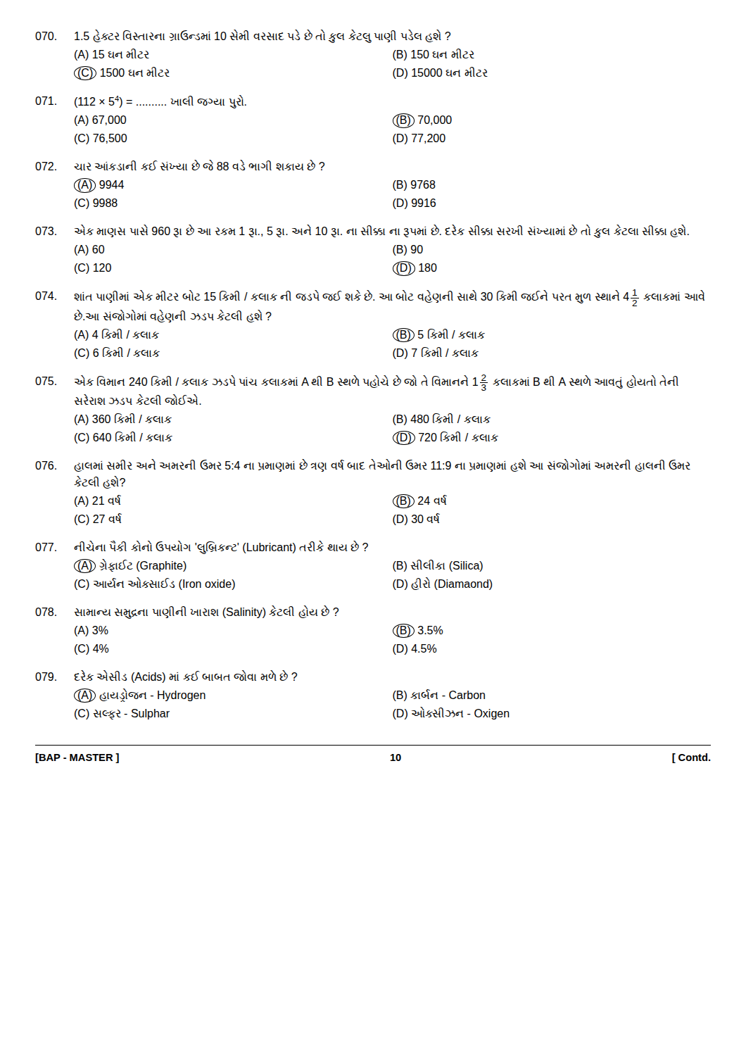070.
1.5 હેક્ટર વિસ્તારના ગ્રાઉન્ડમાં 10 સેમી વરસાદ પડે છે તો કુલ કેટલુ પાણી પડેલ હશે ?
(A) 15 ઘન મીટર
(B) 150 ઘન મીટર
(C) 1500 ઘન મીટર
(D) 15000 ઘન મીટર
071.
(112 × 54) = .......... ખાલી જગ્યા પુરો.
(A) 67,000
(B) 70,000
(C) 76,500
(D) 77,200
072.
ચાર આંકડાની કઈ સંખ્યા છે જે 88 વડે ભાગી શકાય છે ?
(A) 9944
(B) 9768
(C) 9988
(D) 9916
073.
એક માણસ પાસે 960 રૂા છે આ રકમ 1 રૂા., 5 રૂા. અને 10 રૂા. ના સીક્કા ના રૂપમાં છે. દરેક સીક્કા સરખી સંખ્યામાં છે તો કુલ કેટલા સીક્કા હશે.
(A) 60
(B) 90
(C) 120
(D) 180
074.
શાંત પાણીમાં એક મીટર બોટ 15 કિમી / કલાક ની જડપે જઈ શકે છે. આ બોટ વહેણની સાથે 30 કિમી જઈને પરત મુળ સ્થાને 412 કલાકમાં આવે છે.આ સંજોગોમાં વહેણની ઝડપ કેટલી હશે ?
(A) 4 કિમી / કલાક
(B) 5 કિમી / કલાક
(C) 6 કિમી / કલાક
(D) 7 કિમી / કલાક
075.
એક વિમાન 240 કિમી / કલાક ઝડપે પાંચ કલાકમાં A થી B સ્થળે પહોચે છે જો તે વિમાનને 123 કલાકમાં B થી A સ્થળે આવતું હોયતો તેની સરેરાશ ઝડપ કેટલી જોઈએ.
(A) 360 કિમી / કલાક
(B) 480 કિમી / કલાક
(C) 640 કિમી / કલાક
(D) 720 કિમી / કલાક
076.
હાલમાં સમીર અને અમરની ઉમર 5:4 ના પ્રમાણમાં છે ત્રણ વર્ષ બાદ તેઓની ઉમર 11:9 ના પ્રમાણમાં હશે આ સંજોગોમાં અમરની હાલની ઉમર કેટલી હશે?
(A) 21 વર્ષ
(B) 24 વર્ષ
(C) 27 વર્ષ
(D) 30 વર્ષ
077.
નીચેના પૈકી કોનો ઉપયોગ 'લુબ્રિકન્ટ' (Lubricant) તરીકે થાય છે ?
(A) ગ્રેફાઈટ (Graphite)
(B) સીલીકા (Silica)
(C) આર્યન ઓક્સાઈડ (Iron oxide)
(D) હીરો (Diamaond)
078.
સામાન્ય સમુદ્રના પાણીની ખારાશ (Salinity) કેટલી હોય છે ?
(A) 3%
(B) 3.5%
(C) 4%
(D) 4.5%
079.
દરેક એસીડ (Acids) માં કઈ બાબત જોવા મળે છે ?
(A) હાયડ્રોજન - Hydrogen
(B) કાર્બન - Carbon
(C) સલ્ફર - Sulphar
(D) ઓક્સીઝન - Oxigen
[BAP - MASTER ]
10
[ Contd.